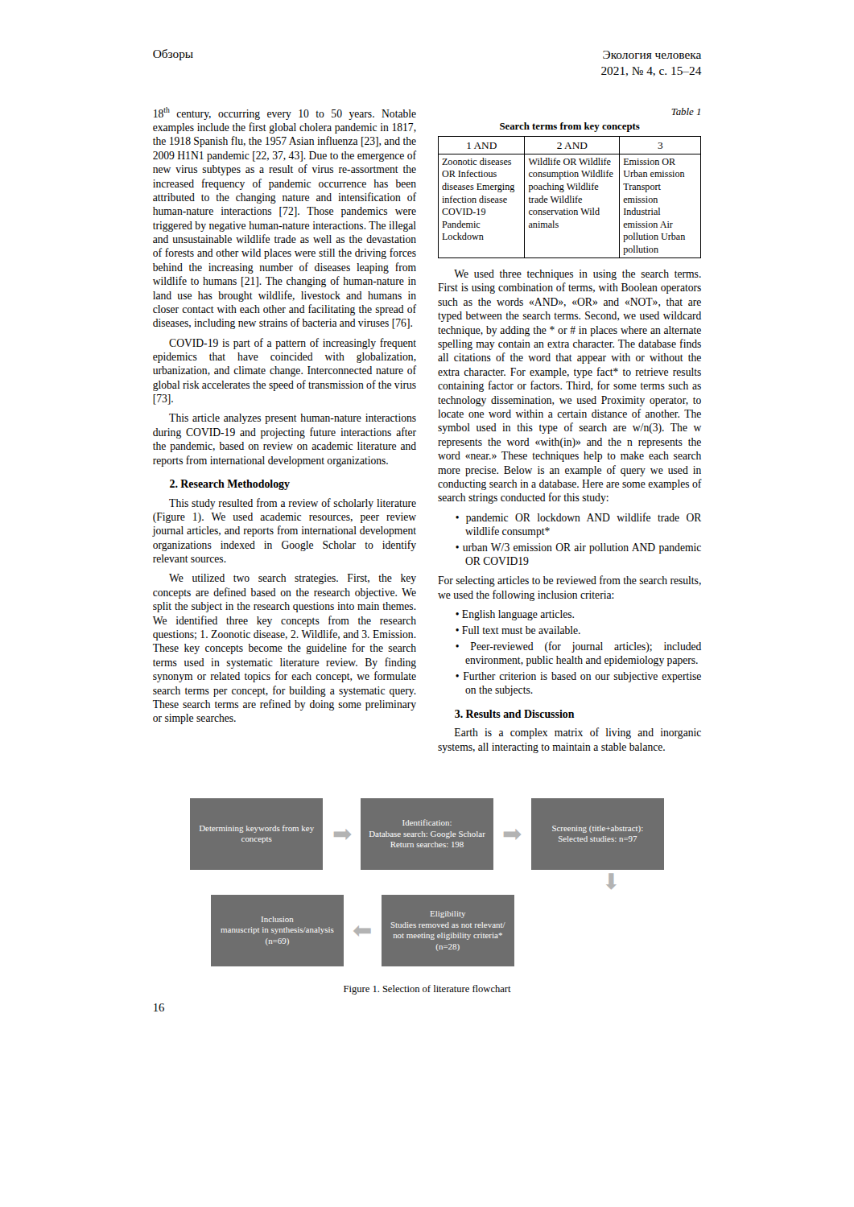Обзоры
Экология человека
2021, № 4, с. 15–24
18th century, occurring every 10 to 50 years. Notable examples include the first global cholera pandemic in 1817, the 1918 Spanish flu, the 1957 Asian influenza [23], and the 2009 H1N1 pandemic [22, 37, 43]. Due to the emergence of new virus subtypes as a result of virus re-assortment the increased frequency of pandemic occurrence has been attributed to the changing nature and intensification of human-nature interactions [72]. Those pandemics were triggered by negative human-nature interactions. The illegal and unsustainable wildlife trade as well as the devastation of forests and other wild places were still the driving forces behind the increasing number of diseases leaping from wildlife to humans [21]. The changing of human-nature in land use has brought wildlife, livestock and humans in closer contact with each other and facilitating the spread of diseases, including new strains of bacteria and viruses [76].
COVID-19 is part of a pattern of increasingly frequent epidemics that have coincided with globalization, urbanization, and climate change. Interconnected nature of global risk accelerates the speed of transmission of the virus [73].
This article analyzes present human-nature interactions during COVID-19 and projecting future interactions after the pandemic, based on review on academic literature and reports from international development organizations.
2. Research Methodology
This study resulted from a review of scholarly literature (Figure 1). We used academic resources, peer review journal articles, and reports from international development organizations indexed in Google Scholar to identify relevant sources.
We utilized two search strategies. First, the key concepts are defined based on the research objective. We split the subject in the research questions into main themes. We identified three key concepts from the research questions; 1. Zoonotic disease, 2. Wildlife, and 3. Emission. These key concepts become the guideline for the search terms used in systematic literature review. By finding synonym or related topics for each concept, we formulate search terms per concept, for building a systematic query. These search terms are refined by doing some preliminary or simple searches.
Table 1
Search terms from key concepts
| 1 AND | 2 AND | 3 |
| --- | --- | --- |
| Zoonotic diseases OR Infectious diseases Emerging infection disease COVID-19 Pandemic Lockdown | Wildlife OR Wildlife consumption Wildlife poaching Wildlife trade Wildlife conservation Wild animals | Emission OR Urban emission Transport emission Industrial emission Air pollution Urban pollution |
We used three techniques in using the search terms. First is using combination of terms, with Boolean operators such as the words «AND», «OR» and «NOT», that are typed between the search terms. Second, we used wildcard technique, by adding the * or # in places where an alternate spelling may contain an extra character. The database finds all citations of the word that appear with or without the extra character. For example, type fact* to retrieve results containing factor or factors. Third, for some terms such as technology dissemination, we used Proximity operator, to locate one word within a certain distance of another. The symbol used in this type of search are w/n(3). The w represents the word «with(in)» and the n represents the word «near.» These techniques help to make each search more precise. Below is an example of query we used in conducting search in a database. Here are some examples of search strings conducted for this study:
pandemic OR lockdown AND wildlife trade OR wildlife consumpt*
urban W/3 emission OR air pollution AND pandemic OR COVID19
For selecting articles to be reviewed from the search results, we used the following inclusion criteria:
English language articles.
Full text must be available.
Peer-reviewed (for journal articles); included environment, public health and epidemiology papers.
Further criterion is based on our subjective expertise on the subjects.
3. Results and Discussion
Earth is a complex matrix of living and inorganic systems, all interacting to maintain a stable balance.
Determining keywords from key concepts
➡
Identification:
Database search: Google Scholar
Return searches: 198
➡
Screening (title+abstract):
Selected studies: n=97
⬇
Inclusion
manuscript in synthesis/analysis (n=69)
⬅
Eligibility
Studies removed as not relevant/ not meeting eligibility criteria* (n=28)
Figure 1. Selection of literature flowchart
16